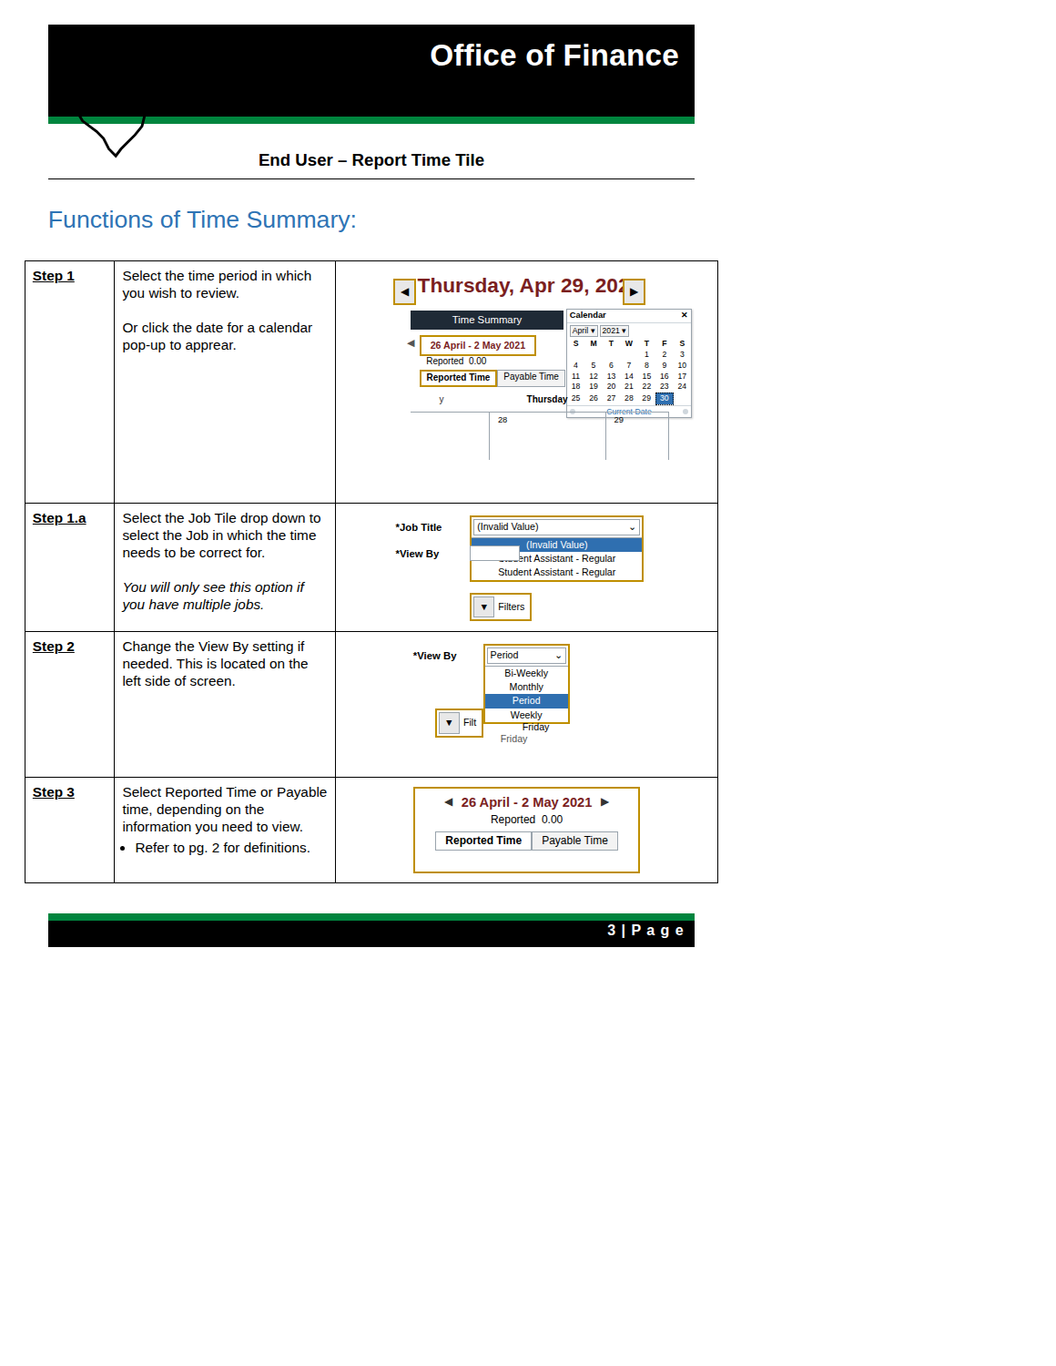Office of Finance
UNT SYSTEM ®
End User – Report Time Tile
Functions of Time Summary:
| Step 1 | Select the time period in which you wish to review. Or click the date for a calendar pop-up to apprear. | ◀ Thursday, Apr 29, 2021 ▶ Time Summary Calendar ✕ April ▾ 2021 ▾ / S / M / T / W / T / F / S / / --- / --- / --- / --- / --- / --- / --- / / / / / / 1 / 2 / 3 / / 4 / 5 / 6 / 7 / 8 / 9 / 10 / / 11 / 12 / 13 / 14 / 15 / 16 / 17 / / 18 / 19 / 20 / 21 / 22 / 23 / 24 / / 25 / 26 / 27 / 28 / 29 / 30 / / Current Date ◀ 26 April - 2 May 2021 Reported 0.00 Reported Time Payable Time y Thursday 28 29 |
| Step 1.a | Select the Job Tile drop down to select the Job in which the time needs to be correct for. You will only see this option if you have multiple jobs. | *Job Title *View By (Invalid Value) ⌄ (Invalid Value) Student Assistant - Regular Student Assistant - Regular ▼ Filters |
| Step 2 | Change the View By setting if needed. This is located on the left side of screen. | *View By Period ⌄ Bi-Weekly Monthly Period Weekly ▼ Filt Friday Friday |
| Step 3 | Select Reported Time or Payable time, depending on the information you need to view. Refer to pg. 2 for definitions. | ◀ 26 April - 2 May 2021 ▶ Reported 0.00 Reported Time Payable Time |
3 | P a g e